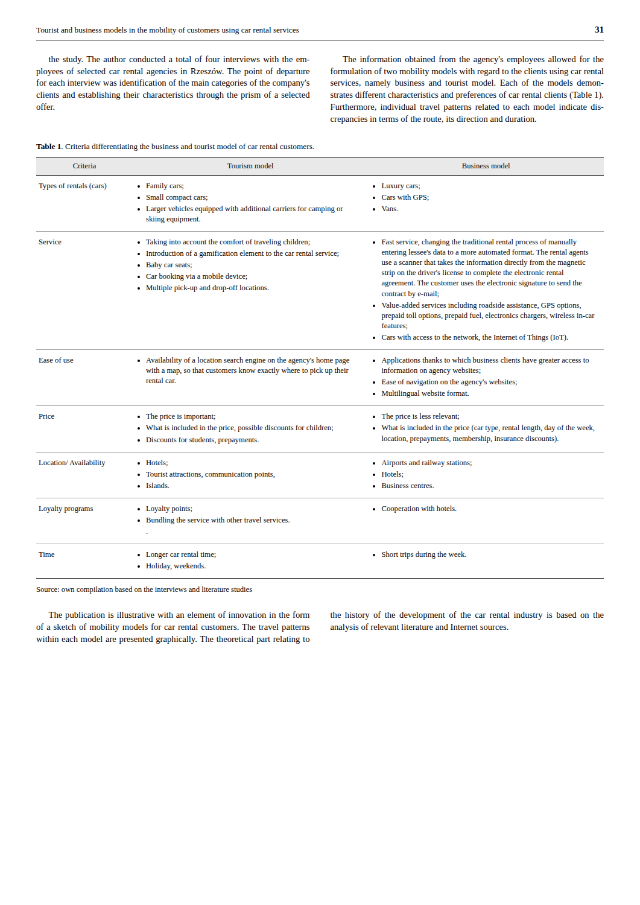Tourist and business models in the mobility of customers using car rental services 31
the study. The author conducted a total of four interviews with the employees of selected car rental agencies in Rzeszów. The point of departure for each interview was identification of the main categories of the company's clients and establishing their characteristics through the prism of a selected offer.
The information obtained from the agency's employees allowed for the formulation of two mobility models with regard to the clients using car rental services, namely business and tourist model. Each of the models demonstrates different characteristics and preferences of car rental clients (Table 1). Furthermore, individual travel patterns related to each model indicate discrepancies in terms of the route, its direction and duration.
Table 1. Criteria differentiating the business and tourist model of car rental customers.
| Criteria | Tourism model | Business model |
| --- | --- | --- |
| Types of rentals (cars) | Family cars; Small compact cars; Larger vehicles equipped with additional carriers for camping or skiing equipment. | Luxury cars; Cars with GPS; Vans. |
| Service | Taking into account the comfort of traveling children; Introduction of a gamification element to the car rental service; Baby car seats; Car booking via a mobile device; Multiple pick-up and drop-off locations. | Fast service, changing the traditional rental process of manually entering lessee's data to a more automated format. The rental agents use a scanner that takes the information directly from the magnetic strip on the driver's license to complete the electronic rental agreement. The customer uses the electronic signature to send the contract by e-mail; Value-added services including roadside assistance, GPS options, prepaid toll options, prepaid fuel, electronics chargers, wireless in-car features; Cars with access to the network, the Internet of Things (IoT). |
| Ease of use | Availability of a location search engine on the agency's home page with a map, so that customers know exactly where to pick up their rental car. | Applications thanks to which business clients have greater access to information on agency websites; Ease of navigation on the agency's websites; Multilingual website format. |
| Price | The price is important; What is included in the price, possible discounts for children; Discounts for students, prepayments. | The price is less relevant; What is included in the price (car type, rental length, day of the week, location, prepayments, membership, insurance discounts). |
| Location/ Availability | Hotels; Tourist attractions, communication points, Islands. | Airports and railway stations; Hotels; Business centres. |
| Loyalty programs | Loyalty points; Bundling the service with other travel services. . | Cooperation with hotels. |
| Time | Longer car rental time; Holiday, weekends. | Short trips during the week. |
Source: own compilation based on the interviews and literature studies
The publication is illustrative with an element of innovation in the form of a sketch of mobility models for car rental customers. The travel patterns within each model are presented graphically. The theoretical part relating to the history of the development of the car rental industry is based on the analysis of relevant literature and Internet sources.